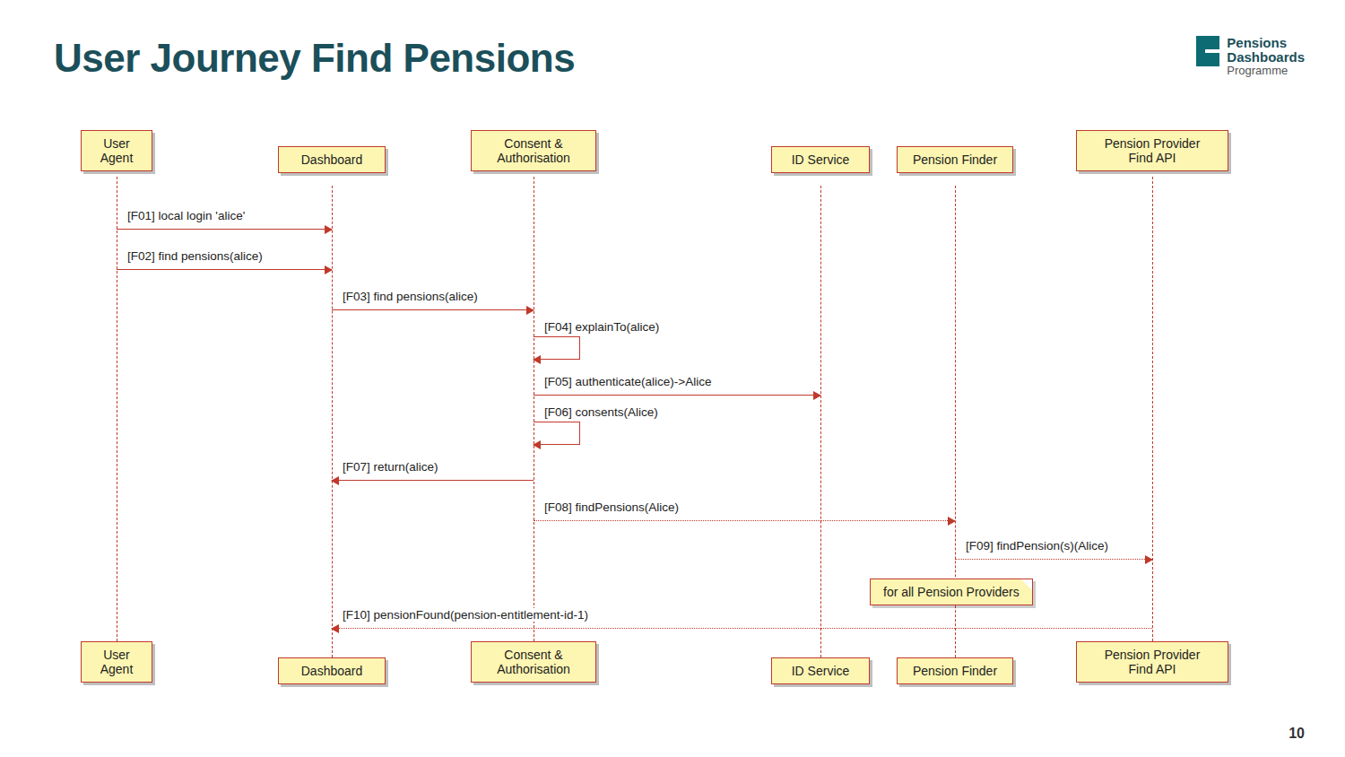User Journey Find Pensions
Pensions
DashboardsProgramme
User
Agent
Dashboard
Consent &
Authorisation
ID Service
Pension Finder
Pension Provider
Find API
User
Agent
Dashboard
Consent &
Authorisation
ID Service
Pension Finder
Pension Provider
Find API
[F01] local login 'alice'
[F02] find pensions(alice)
[F03] find pensions(alice)
[F04] explainTo(alice)
[F05] authenticate(alice)->Alice
[F06] consents(Alice)
[F07] return(alice)
[F08] findPensions(Alice)
[F09] findPension(s)(Alice)
for all Pension Providers
[F10] pensionFound(pension-entitlement-id-1)
10